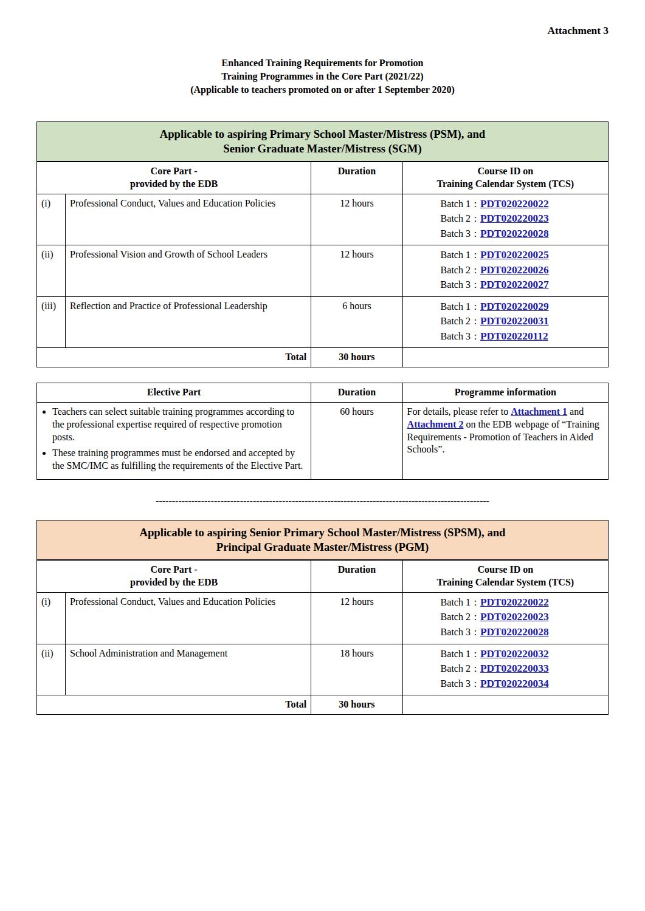Attachment 3
Enhanced Training Requirements for Promotion
Training Programmes in the Core Part (2021/22)
(Applicable to teachers promoted on or after 1 September 2020)
Applicable to aspiring Primary School Master/Mistress (PSM), and
Senior Graduate Master/Mistress (SGM)
| Core Part - provided by the EDB | Duration | Course ID on Training Calendar System (TCS) |
| --- | --- | --- |
| (i) | Professional Conduct, Values and Education Policies | 12 hours | Batch 1： PDT020220022 Batch 2： PDT020220023 Batch 3： PDT020220028 |
| (ii) | Professional Vision and Growth of School Leaders | 12 hours | Batch 1： PDT020220025 Batch 2： PDT020220026 Batch 3： PDT020220027 |
| (iii) | Reflection and Practice of Professional Leadership | 6 hours | Batch 1： PDT020220029 Batch 2： PDT020220031 Batch 3： PDT020220112 |
| Total | 30 hours | |
| Elective Part | Duration | Programme information |
| --- | --- | --- |
| Teachers can select suitable training programmes according to the professional expertise required of respective promotion posts. These training programmes must be endorsed and accepted by the SMC/IMC as fulfilling the requirements of the Elective Part. | 60 hours | For details, please refer to Attachment 1 and Attachment 2 on the EDB webpage of “Training Requirements - Promotion of Teachers in Aided Schools”. |
-------------------------------------------------------------------------------------------------------
Applicable to aspiring Senior Primary School Master/Mistress (SPSM), and
Principal Graduate Master/Mistress (PGM)
| Core Part - provided by the EDB | Duration | Course ID on Training Calendar System (TCS) |
| --- | --- | --- |
| (i) | Professional Conduct, Values and Education Policies | 12 hours | Batch 1： PDT020220022 Batch 2： PDT020220023 Batch 3： PDT020220028 |
| (ii) | School Administration and Management | 18 hours | Batch 1： PDT020220032 Batch 2： PDT020220033 Batch 3： PDT020220034 |
| Total | 30 hours | |